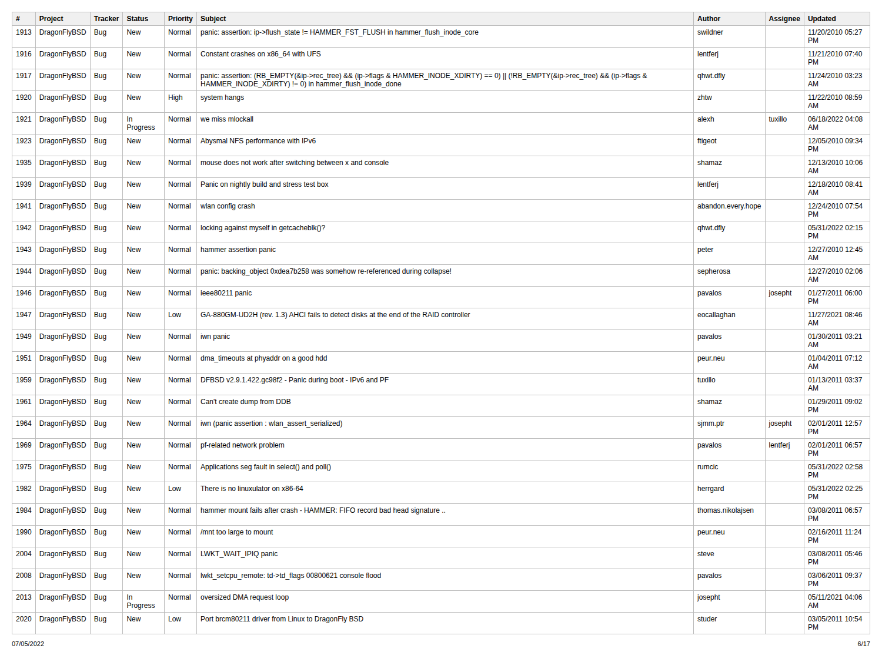| # | Project | Tracker | Status | Priority | Subject | Author | Assignee | Updated |
| --- | --- | --- | --- | --- | --- | --- | --- | --- |
| 1913 | DragonFlyBSD | Bug | New | Normal | panic: assertion: ip->flush_state != HAMMER_FST_FLUSH in hammer_flush_inode_core | swildner | | 11/20/2010 05:27 PM |
| 1916 | DragonFlyBSD | Bug | New | Normal | Constant crashes on x86_64 with UFS | lentferj | | 11/21/2010 07:40 PM |
| 1917 | DragonFlyBSD | Bug | New | Normal | panic: assertion: (RB_EMPTY(&ip->rec_tree) && (ip->flags & HAMMER_INODE_XDIRTY) == 0) // (!RB_EMPTY(&ip->rec_tree) && (ip->flags & HAMMER_INODE_XDIRTY) != 0) in hammer_flush_inode_done | qhwt.dfly | | 11/24/2010 03:23 AM |
| 1920 | DragonFlyBSD | Bug | New | High | system hangs | zhtw | | 11/22/2010 08:59 AM |
| 1921 | DragonFlyBSD | Bug | In Progress | Normal | we miss mlockall | alexh | tuxillo | 06/18/2022 04:08 AM |
| 1923 | DragonFlyBSD | Bug | New | Normal | Abysmal NFS performance with IPv6 | ftigeot | | 12/05/2010 09:34 PM |
| 1935 | DragonFlyBSD | Bug | New | Normal | mouse does not work after switching between x and console | shamaz | | 12/13/2010 10:06 AM |
| 1939 | DragonFlyBSD | Bug | New | Normal | Panic on nightly build and stress test box | lentferj | | 12/18/2010 08:41 AM |
| 1941 | DragonFlyBSD | Bug | New | Normal | wlan config crash | abandon.every.hope | | 12/24/2010 07:54 PM |
| 1942 | DragonFlyBSD | Bug | New | Normal | locking against myself in getcacheblk()? | qhwt.dfly | | 05/31/2022 02:15 PM |
| 1943 | DragonFlyBSD | Bug | New | Normal | hammer assertion panic | peter | | 12/27/2010 12:45 AM |
| 1944 | DragonFlyBSD | Bug | New | Normal | panic: backing_object 0xdea7b258 was somehow re-referenced during collapse! | sepherosa | | 12/27/2010 02:06 AM |
| 1946 | DragonFlyBSD | Bug | New | Normal | ieee80211 panic | pavalos | josepht | 01/27/2011 06:00 PM |
| 1947 | DragonFlyBSD | Bug | New | Low | GA-880GM-UD2H (rev. 1.3) AHCI fails to detect disks at the end of the RAID controller | eocallaghan | | 11/27/2021 08:46 AM |
| 1949 | DragonFlyBSD | Bug | New | Normal | iwn panic | pavalos | | 01/30/2011 03:21 AM |
| 1951 | DragonFlyBSD | Bug | New | Normal | dma_timeouts at phyaddr on a good hdd | peur.neu | | 01/04/2011 07:12 AM |
| 1959 | DragonFlyBSD | Bug | New | Normal | DFBSD v2.9.1.422.gc98f2 - Panic during boot - IPv6 and PF | tuxillo | | 01/13/2011 03:37 AM |
| 1961 | DragonFlyBSD | Bug | New | Normal | Can't create dump from DDB | shamaz | | 01/29/2011 09:02 PM |
| 1964 | DragonFlyBSD | Bug | New | Normal | iwn (panic assertion : wlan_assert_serialized) | sjmm.ptr | josepht | 02/01/2011 12:57 PM |
| 1969 | DragonFlyBSD | Bug | New | Normal | pf-related network problem | pavalos | lentferj | 02/01/2011 06:57 PM |
| 1975 | DragonFlyBSD | Bug | New | Normal | Applications seg fault in select() and poll() | rumcic | | 05/31/2022 02:58 PM |
| 1982 | DragonFlyBSD | Bug | New | Low | There is no linuxulator on x86-64 | herrgard | | 05/31/2022 02:25 PM |
| 1984 | DragonFlyBSD | Bug | New | Normal | hammer mount fails after crash - HAMMER: FIFO record bad head signature .. | thomas.nikolajsen | | 03/08/2011 06:57 PM |
| 1990 | DragonFlyBSD | Bug | New | Normal | /mnt too large to mount | peur.neu | | 02/16/2011 11:24 PM |
| 2004 | DragonFlyBSD | Bug | New | Normal | LWKT_WAIT_IPIQ panic | steve | | 03/08/2011 05:46 PM |
| 2008 | DragonFlyBSD | Bug | New | Normal | lwkt_setcpu_remote: td->td_flags 00800621 console flood | pavalos | | 03/06/2011 09:37 PM |
| 2013 | DragonFlyBSD | Bug | In Progress | Normal | oversized DMA request loop | josepht | | 05/11/2021 04:06 AM |
| 2020 | DragonFlyBSD | Bug | New | Low | Port brcm80211 driver from Linux to DragonFly BSD | studer | | 03/05/2011 10:54 PM |
07/05/2022
6/17